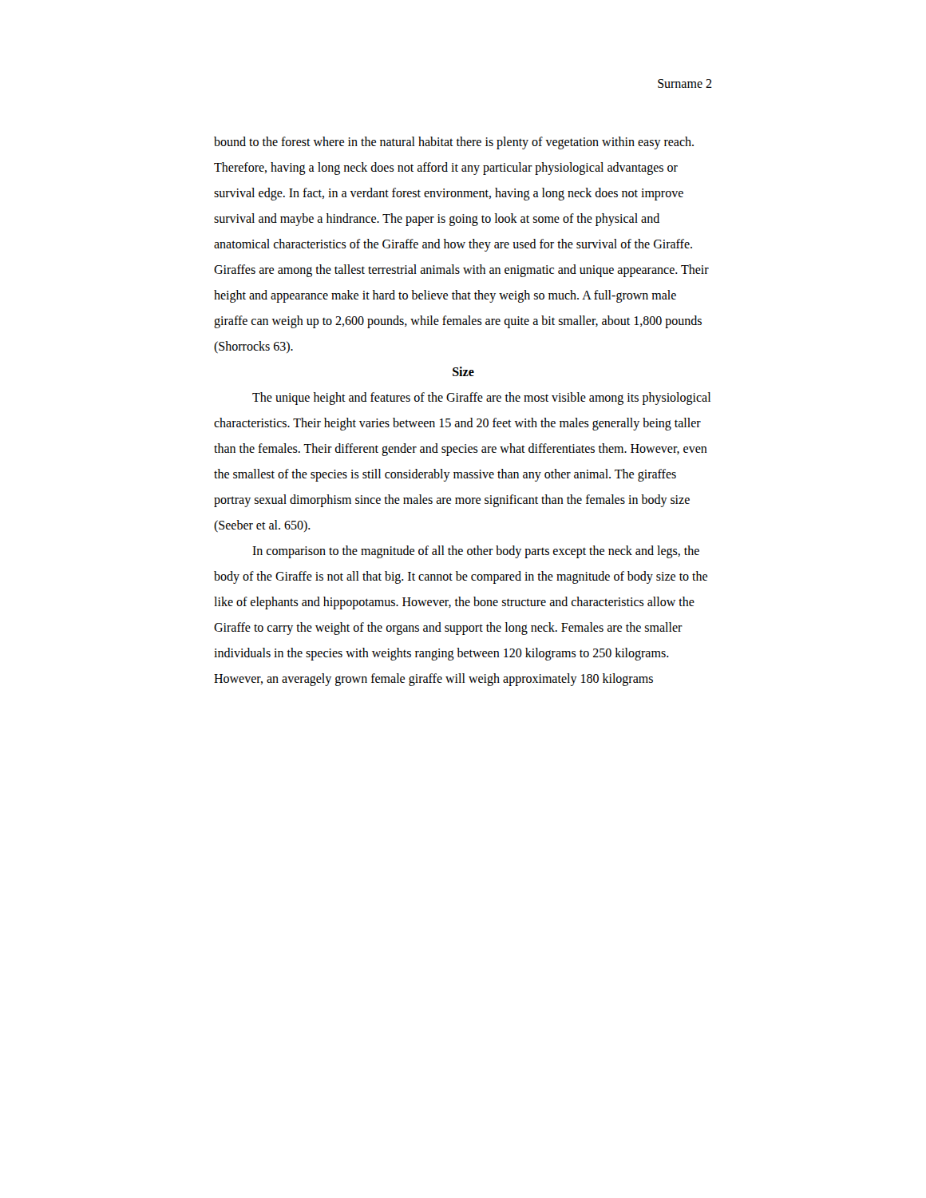Surname 2
bound to the forest where in the natural habitat there is plenty of vegetation within easy reach. Therefore, having a long neck does not afford it any particular physiological advantages or survival edge. In fact, in a verdant forest environment, having a long neck does not improve survival and maybe a hindrance. The paper is going to look at some of the physical and anatomical characteristics of the Giraffe and how they are used for the survival of the Giraffe. Giraffes are among the tallest terrestrial animals with an enigmatic and unique appearance. Their height and appearance make it hard to believe that they weigh so much. A full-grown male giraffe can weigh up to 2,600 pounds, while females are quite a bit smaller, about 1,800 pounds (Shorrocks 63).
Size
The unique height and features of the Giraffe are the most visible among its physiological characteristics. Their height varies between 15 and 20 feet with the males generally being taller than the females. Their different gender and species are what differentiates them. However, even the smallest of the species is still considerably massive than any other animal. The giraffes portray sexual dimorphism since the males are more significant than the females in body size (Seeber et al. 650).
In comparison to the magnitude of all the other body parts except the neck and legs, the body of the Giraffe is not all that big. It cannot be compared in the magnitude of body size to the like of elephants and hippopotamus. However, the bone structure and characteristics allow the Giraffe to carry the weight of the organs and support the long neck. Females are the smaller individuals in the species with weights ranging between 120 kilograms to 250 kilograms. However, an averagely grown female giraffe will weigh approximately 180 kilograms